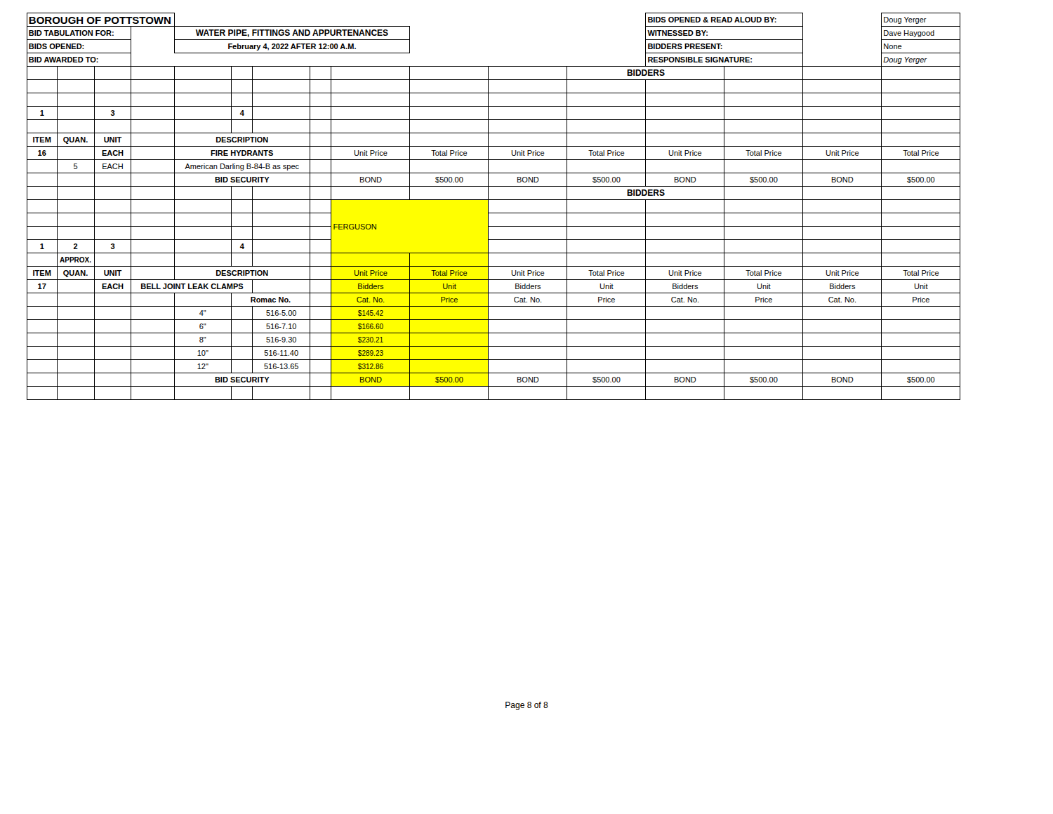| | BOROUGH OF POTTSTOWN | | | | | | | | | BIDS OPENED & READ ALOUD BY: | | Doug Yerger | |
| | BID TABULATION FOR: | | WATER PIPE, FITTINGS AND APPURTENANCES | | | | WITNESSED BY: | | Dave Haygood | |
| | BIDS OPENED: | | February 4, 2022 AFTER 12:00 A.M. | | | | BIDDERS PRESENT: | | None | |
| | BID AWARDED TO: | | | | | | | | | | RESPONSIBLE SIGNATURE: | | Doug Yerger | |
| | | | | | | | | | | | | BIDDERS | | | | |
| | 1 | | 3 | | | 4 | | | | | | | | | | | |
| | ITEM | QUAN. | UNIT | | DESCRIPTION | | | | | | | | | | |
| | 16 | | EACH | | FIRE HYDRANTS | | Unit Price | Total Price | Unit Price | Total Price | Unit Price | Total Price | Unit Price | Total Price | |
| | | 5 | EACH | | American Darling B-84-B as spec | | | | | | | | | | |
| | | | | | BID SECURITY | | BOND | $500.00 | BOND | $500.00 | BOND | $500.00 | BOND | $500.00 | |
| | | | | | | | | | | | | BIDDERS | | | | |
| | | | | | | | | | FERGUSON | | | | | | | |
| | 1 | 2 | 3 | | | 4 | | | | | | | | | |
| | | APPROX. | | | | | | | | | | | | | | | |
| | ITEM | QUAN. | UNIT | | DESCRIPTION | | Unit Price | Total Price | Unit Price | Total Price | Unit Price | Total Price | Unit Price | Total Price | |
| | 17 | | EACH | BELL JOINT LEAK CLAMPS | | | Bidders | Unit | Bidders | Unit | Bidders | Unit | Bidders | Unit | |
| | | | | | | Romac No. | | Cat. No. | Price | Cat. No. | Price | Cat. No. | Price | Cat. No. | Price | |
| | | | | | 4" | | 516-5.00 | | $145.42 | | | | | | | | |
| | | | | | 6" | | 516-7.10 | | $166.60 | | | | | | | | |
| | | | | | 8" | | 516-9.30 | | $230.21 | | | | | | | | |
| | | | | | 10" | | 516-11.40 | | $289.23 | | | | | | | | |
| | | | | | 12" | | 516-13.65 | | $312.86 | | | | | | | | |
| | | | | | BID SECURITY | | BOND | $500.00 | BOND | $500.00 | BOND | $500.00 | BOND | $500.00 | |
Page 8 of 8